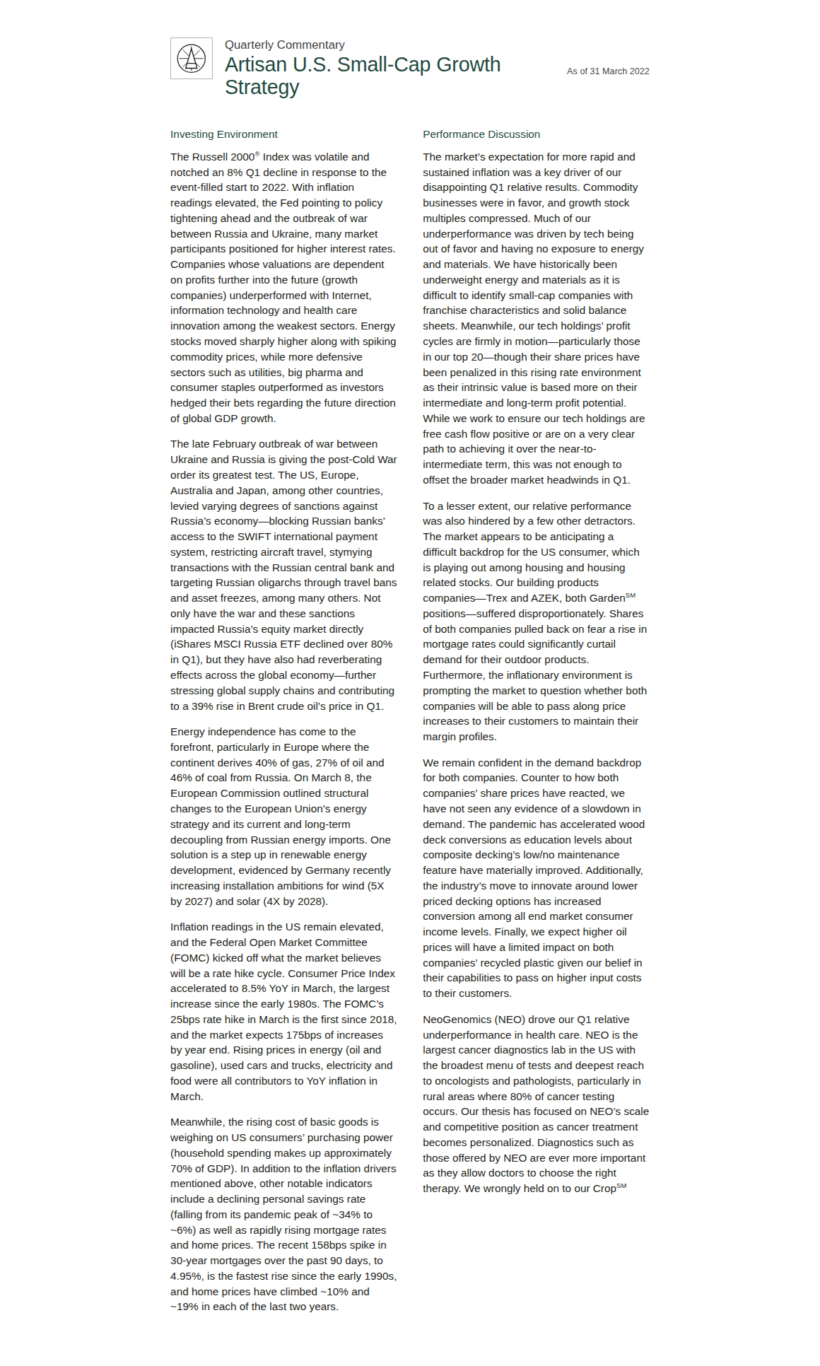Quarterly Commentary
Artisan U.S. Small-Cap Growth Strategy
As of 31 March 2022
Investing Environment
The Russell 2000® Index was volatile and notched an 8% Q1 decline in response to the event-filled start to 2022. With inflation readings elevated, the Fed pointing to policy tightening ahead and the outbreak of war between Russia and Ukraine, many market participants positioned for higher interest rates. Companies whose valuations are dependent on profits further into the future (growth companies) underperformed with Internet, information technology and health care innovation among the weakest sectors. Energy stocks moved sharply higher along with spiking commodity prices, while more defensive sectors such as utilities, big pharma and consumer staples outperformed as investors hedged their bets regarding the future direction of global GDP growth.
The late February outbreak of war between Ukraine and Russia is giving the post-Cold War order its greatest test. The US, Europe, Australia and Japan, among other countries, levied varying degrees of sanctions against Russia’s economy—blocking Russian banks’ access to the SWIFT international payment system, restricting aircraft travel, stymying transactions with the Russian central bank and targeting Russian oligarchs through travel bans and asset freezes, among many others. Not only have the war and these sanctions impacted Russia’s equity market directly (iShares MSCI Russia ETF declined over 80% in Q1), but they have also had reverberating effects across the global economy—further stressing global supply chains and contributing to a 39% rise in Brent crude oil’s price in Q1.
Energy independence has come to the forefront, particularly in Europe where the continent derives 40% of gas, 27% of oil and 46% of coal from Russia. On March 8, the European Commission outlined structural changes to the European Union’s energy strategy and its current and long-term decoupling from Russian energy imports. One solution is a step up in renewable energy development, evidenced by Germany recently increasing installation ambitions for wind (5X by 2027) and solar (4X by 2028).
Inflation readings in the US remain elevated, and the Federal Open Market Committee (FOMC) kicked off what the market believes will be a rate hike cycle. Consumer Price Index accelerated to 8.5% YoY in March, the largest increase since the early 1980s. The FOMC’s 25bps rate hike in March is the first since 2018, and the market expects 175bps of increases by year end. Rising prices in energy (oil and gasoline), used cars and trucks, electricity and food were all contributors to YoY inflation in March.
Meanwhile, the rising cost of basic goods is weighing on US consumers’ purchasing power (household spending makes up approximately 70% of GDP). In addition to the inflation drivers mentioned above, other notable indicators include a declining personal savings rate (falling from its pandemic peak of ~34% to ~6%) as well as rapidly rising mortgage rates and home prices. The recent 158bps spike in 30-year mortgages over the past 90 days, to 4.95%, is the fastest rise since the early 1990s, and home prices have climbed ~10% and ~19% in each of the last two years.
Performance Discussion
The market’s expectation for more rapid and sustained inflation was a key driver of our disappointing Q1 relative results. Commodity businesses were in favor, and growth stock multiples compressed. Much of our underperformance was driven by tech being out of favor and having no exposure to energy and materials. We have historically been underweight energy and materials as it is difficult to identify small-cap companies with franchise characteristics and solid balance sheets. Meanwhile, our tech holdings’ profit cycles are firmly in motion—particularly those in our top 20—though their share prices have been penalized in this rising rate environment as their intrinsic value is based more on their intermediate and long-term profit potential. While we work to ensure our tech holdings are free cash flow positive or are on a very clear path to achieving it over the near-to-intermediate term, this was not enough to offset the broader market headwinds in Q1.
To a lesser extent, our relative performance was also hindered by a few other detractors. The market appears to be anticipating a difficult backdrop for the US consumer, which is playing out among housing and housing related stocks. Our building products companies—Trex and AZEK, both GardenSM positions—suffered disproportionately. Shares of both companies pulled back on fear a rise in mortgage rates could significantly curtail demand for their outdoor products. Furthermore, the inflationary environment is prompting the market to question whether both companies will be able to pass along price increases to their customers to maintain their margin profiles.
We remain confident in the demand backdrop for both companies. Counter to how both companies’ share prices have reacted, we have not seen any evidence of a slowdown in demand. The pandemic has accelerated wood deck conversions as education levels about composite decking’s low/no maintenance feature have materially improved. Additionally, the industry’s move to innovate around lower priced decking options has increased conversion among all end market consumer income levels. Finally, we expect higher oil prices will have a limited impact on both companies’ recycled plastic given our belief in their capabilities to pass on higher input costs to their customers.
NeoGenomics (NEO) drove our Q1 relative underperformance in health care. NEO is the largest cancer diagnostics lab in the US with the broadest menu of tests and deepest reach to oncologists and pathologists, particularly in rural areas where 80% of cancer testing occurs. Our thesis has focused on NEO’s scale and competitive position as cancer treatment becomes personalized. Diagnostics such as those offered by NEO are ever more important as they allow doctors to choose the right therapy. We wrongly held on to our CropSM